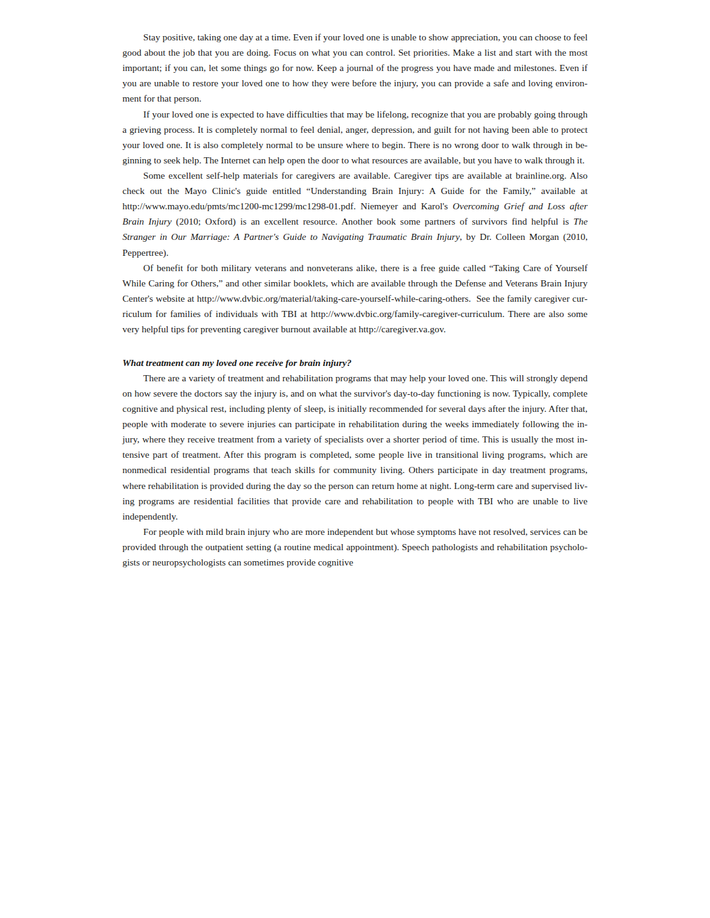Stay positive, taking one day at a time. Even if your loved one is unable to show appreciation, you can choose to feel good about the job that you are doing. Focus on what you can control. Set priorities. Make a list and start with the most important; if you can, let some things go for now. Keep a journal of the progress you have made and milestones. Even if you are unable to restore your loved one to how they were before the injury, you can provide a safe and loving environment for that person.
If your loved one is expected to have difficulties that may be lifelong, recognize that you are probably going through a grieving process. It is completely normal to feel denial, anger, depression, and guilt for not having been able to protect your loved one. It is also completely normal to be unsure where to begin. There is no wrong door to walk through in beginning to seek help. The Internet can help open the door to what resources are available, but you have to walk through it.
Some excellent self-help materials for caregivers are available. Caregiver tips are available at brainline.org. Also check out the Mayo Clinic's guide entitled “Understanding Brain Injury: A Guide for the Family,” available at http://www.mayo.edu/pmts/mc1200-mc1299/mc1298-01.pdf. Niemeyer and Karol's Overcoming Grief and Loss after Brain Injury (2010; Oxford) is an excellent resource. Another book some partners of survivors find helpful is The Stranger in Our Marriage: A Partner's Guide to Navigating Traumatic Brain Injury, by Dr. Colleen Morgan (2010, Peppertree).
Of benefit for both military veterans and nonveterans alike, there is a free guide called “Taking Care of Yourself While Caring for Others,” and other similar booklets, which are available through the Defense and Veterans Brain Injury Center's website at http://www.dvbic.org/material/taking-care-yourself-while-caring-others. See the family caregiver curriculum for families of individuals with TBI at http://www.dvbic.org/family-caregiver-curriculum. There are also some very helpful tips for preventing caregiver burnout available at http://caregiver.va.gov.
What treatment can my loved one receive for brain injury?
There are a variety of treatment and rehabilitation programs that may help your loved one. This will strongly depend on how severe the doctors say the injury is, and on what the survivor's day-to-day functioning is now. Typically, complete cognitive and physical rest, including plenty of sleep, is initially recommended for several days after the injury. After that, people with moderate to severe injuries can participate in rehabilitation during the weeks immediately following the injury, where they receive treatment from a variety of specialists over a shorter period of time. This is usually the most intensive part of treatment. After this program is completed, some people live in transitional living programs, which are nonmedical residential programs that teach skills for community living. Others participate in day treatment programs, where rehabilitation is provided during the day so the person can return home at night. Long-term care and supervised living programs are residential facilities that provide care and rehabilitation to people with TBI who are unable to live independently.
For people with mild brain injury who are more independent but whose symptoms have not resolved, services can be provided through the outpatient setting (a routine medical appointment). Speech pathologists and rehabilitation psychologists or neuropsychologists can sometimes provide cognitive